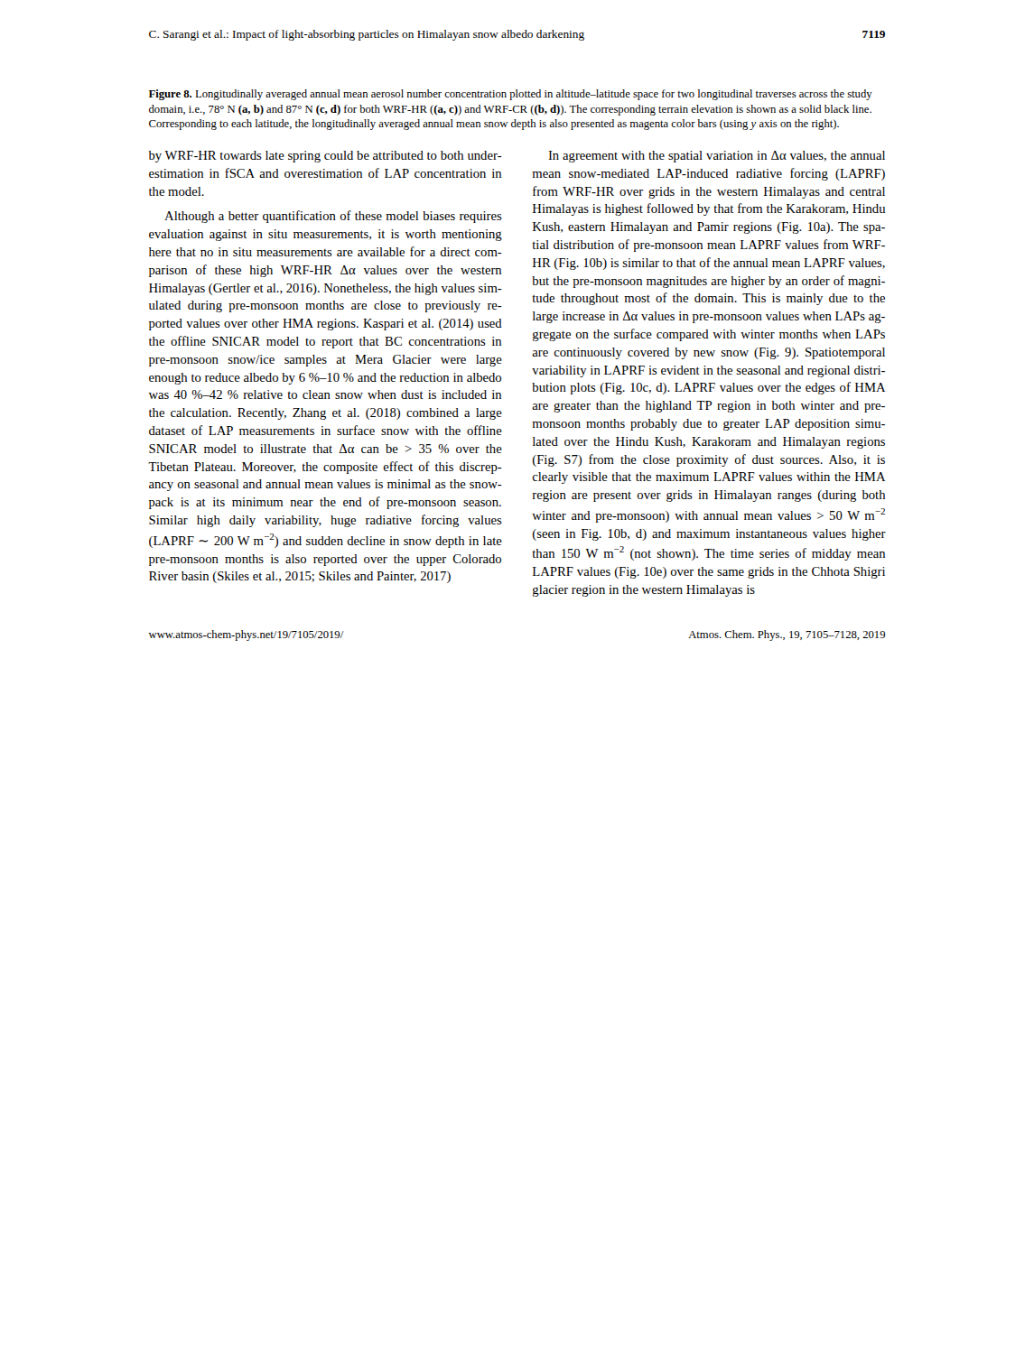C. Sarangi et al.: Impact of light-absorbing particles on Himalayan snow albedo darkening 7119
Figure 8. Longitudinally averaged annual mean aerosol number concentration plotted in altitude–latitude space for two longitudinal traverses across the study domain, i.e., 78° N (a, b) and 87° N (c, d) for both WRF-HR ((a, c)) and WRF-CR ((b, d)). The corresponding terrain elevation is shown as a solid black line. Corresponding to each latitude, the longitudinally averaged annual mean snow depth is also presented as magenta color bars (using y axis on the right).
by WRF-HR towards late spring could be attributed to both underestimation in fSCA and overestimation of LAP concentration in the model.
Although a better quantification of these model biases requires evaluation against in situ measurements, it is worth mentioning here that no in situ measurements are available for a direct comparison of these high WRF-HR Δα values over the western Himalayas (Gertler et al., 2016). Nonetheless, the high values simulated during pre-monsoon months are close to previously reported values over other HMA regions. Kaspari et al. (2014) used the offline SNICAR model to report that BC concentrations in pre-monsoon snow/ice samples at Mera Glacier were large enough to reduce albedo by 6 %–10 % and the reduction in albedo was 40 %–42 % relative to clean snow when dust is included in the calculation. Recently, Zhang et al. (2018) combined a large dataset of LAP measurements in surface snow with the offline SNICAR model to illustrate that Δα can be > 35 % over the Tibetan Plateau. Moreover, the composite effect of this discrepancy on seasonal and annual mean values is minimal as the snowpack is at its minimum near the end of pre-monsoon season. Similar high daily variability, huge radiative forcing values (LAPRF ∼ 200 W m−2) and sudden decline in snow depth in late pre-monsoon months is also reported over the upper Colorado River basin (Skiles et al., 2015; Skiles and Painter, 2017)
In agreement with the spatial variation in Δα values, the annual mean snow-mediated LAP-induced radiative forcing (LAPRF) from WRF-HR over grids in the western Himalayas and central Himalayas is highest followed by that from the Karakoram, Hindu Kush, eastern Himalayan and Pamir regions (Fig. 10a). The spatial distribution of pre-monsoon mean LAPRF values from WRF-HR (Fig. 10b) is similar to that of the annual mean LAPRF values, but the pre-monsoon magnitudes are higher by an order of magnitude throughout most of the domain. This is mainly due to the large increase in Δα values in pre-monsoon values when LAPs aggregate on the surface compared with winter months when LAPs are continuously covered by new snow (Fig. 9). Spatiotemporal variability in LAPRF is evident in the seasonal and regional distribution plots (Fig. 10c, d). LAPRF values over the edges of HMA are greater than the highland TP region in both winter and pre-monsoon months probably due to greater LAP deposition simulated over the Hindu Kush, Karakoram and Himalayan regions (Fig. S7) from the close proximity of dust sources. Also, it is clearly visible that the maximum LAPRF values within the HMA region are present over grids in Himalayan ranges (during both winter and pre-monsoon) with annual mean values > 50 W m−2 (seen in Fig. 10b, d) and maximum instantaneous values higher than 150 W m−2 (not shown). The time series of midday mean LAPRF values (Fig. 10e) over the same grids in the Chhota Shigri glacier region in the western Himalayas is
www.atmos-chem-phys.net/19/7105/2019/ Atmos. Chem. Phys., 19, 7105–7128, 2019